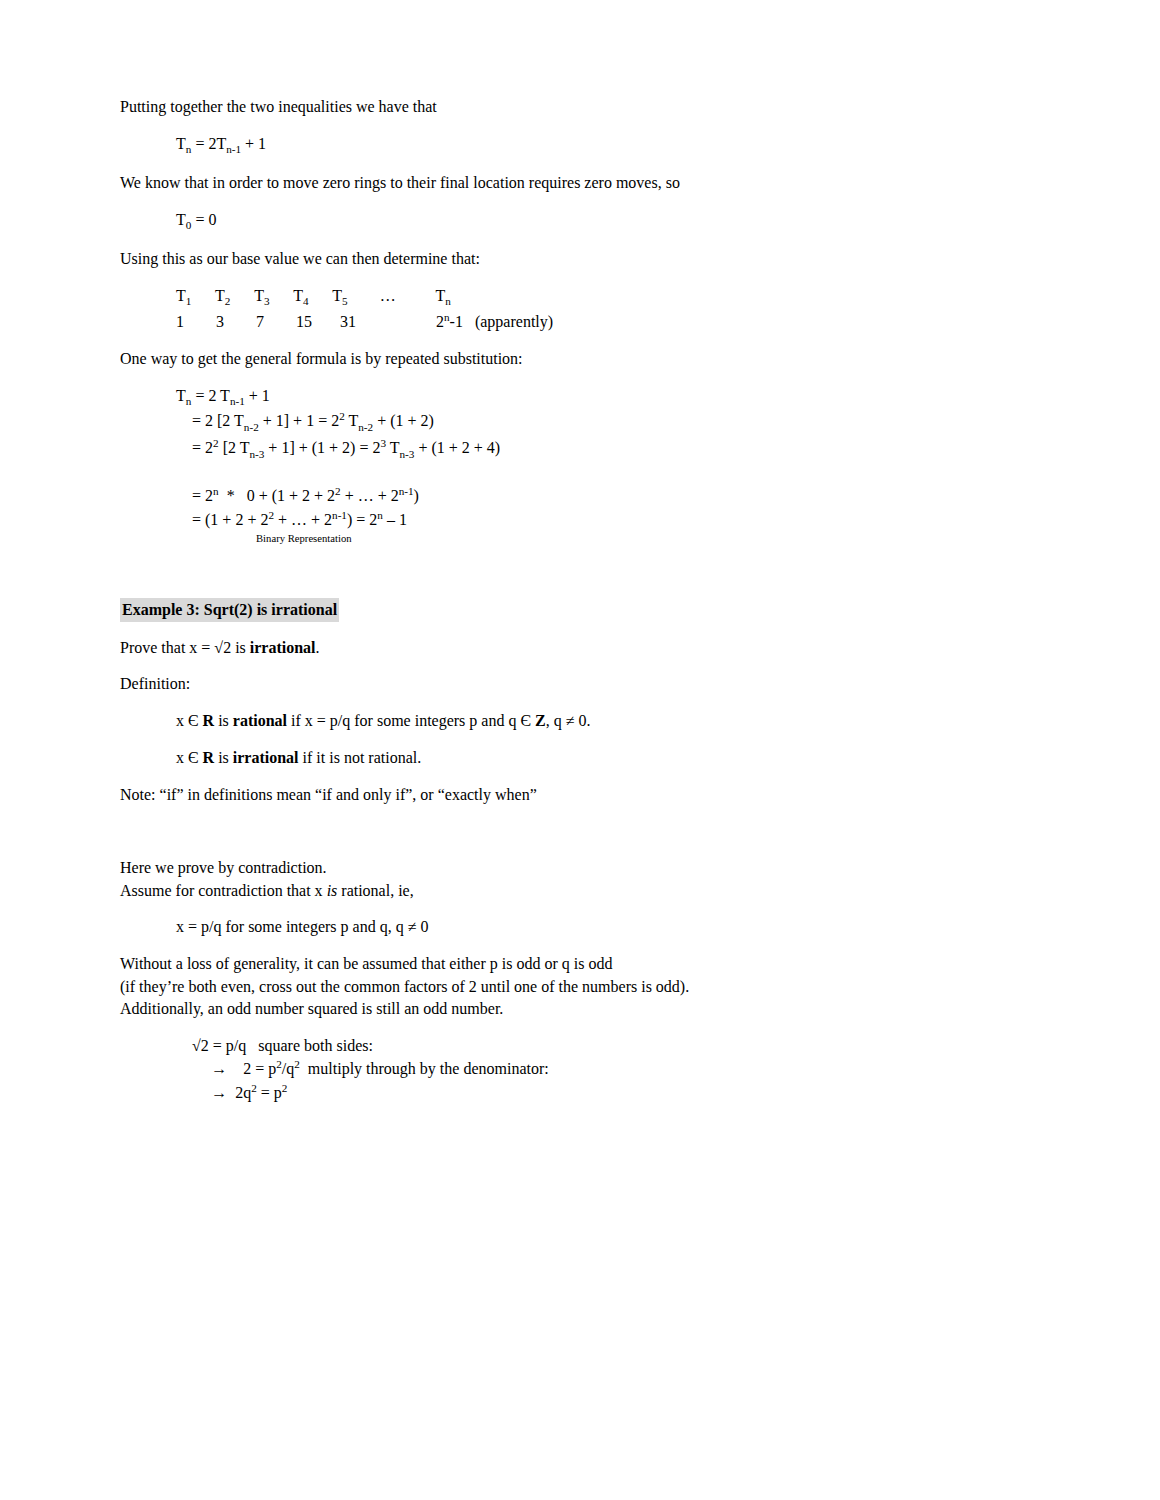Putting together the two inequalities we have that
Tn = 2Tn-1 + 1
We know that in order to move zero rings to their final location requires zero moves, so
T0 = 0
Using this as our base value we can then determine that:
T1 T2 T3 T4 T5 … Tn
1 3 7 15 31 2n-1 (apparently)
One way to get the general formula is by repeated substitution:
Tn = 2 Tn-1 + 1
= 2 [2 Tn-2 + 1] + 1 = 22 Tn-2 + (1 + 2)
= 22 [2 Tn-3 + 1] + (1 + 2) = 23 Tn-3 + (1 + 2 + 4)
= 2n * 0 + (1 + 2 + 22 + … + 2n-1)
= (1 + 2 + 22 + … + 2n-1) = 2n – 1
Binary Representation
Example 3: Sqrt(2) is irrational
Prove that x = √2 is irrational.
Definition:
x Є R is rational if x = p/q for some integers p and q Є Z, q ≠ 0.
x Є R is irrational if it is not rational.
Note: “if” in definitions mean “if and only if”, or “exactly when”
Here we prove by contradiction.
Assume for contradiction that x is rational, ie,
x = p/q for some integers p and q, q ≠ 0
Without a loss of generality, it can be assumed that either p is odd or q is odd
(if they’re both even, cross out the common factors of 2 until one of the numbers is odd).
Additionally, an odd number squared is still an odd number.
√2 = p/q square both sides:
→ 2 = p2/q2 multiply through by the denominator:
→ 2q2 = p2